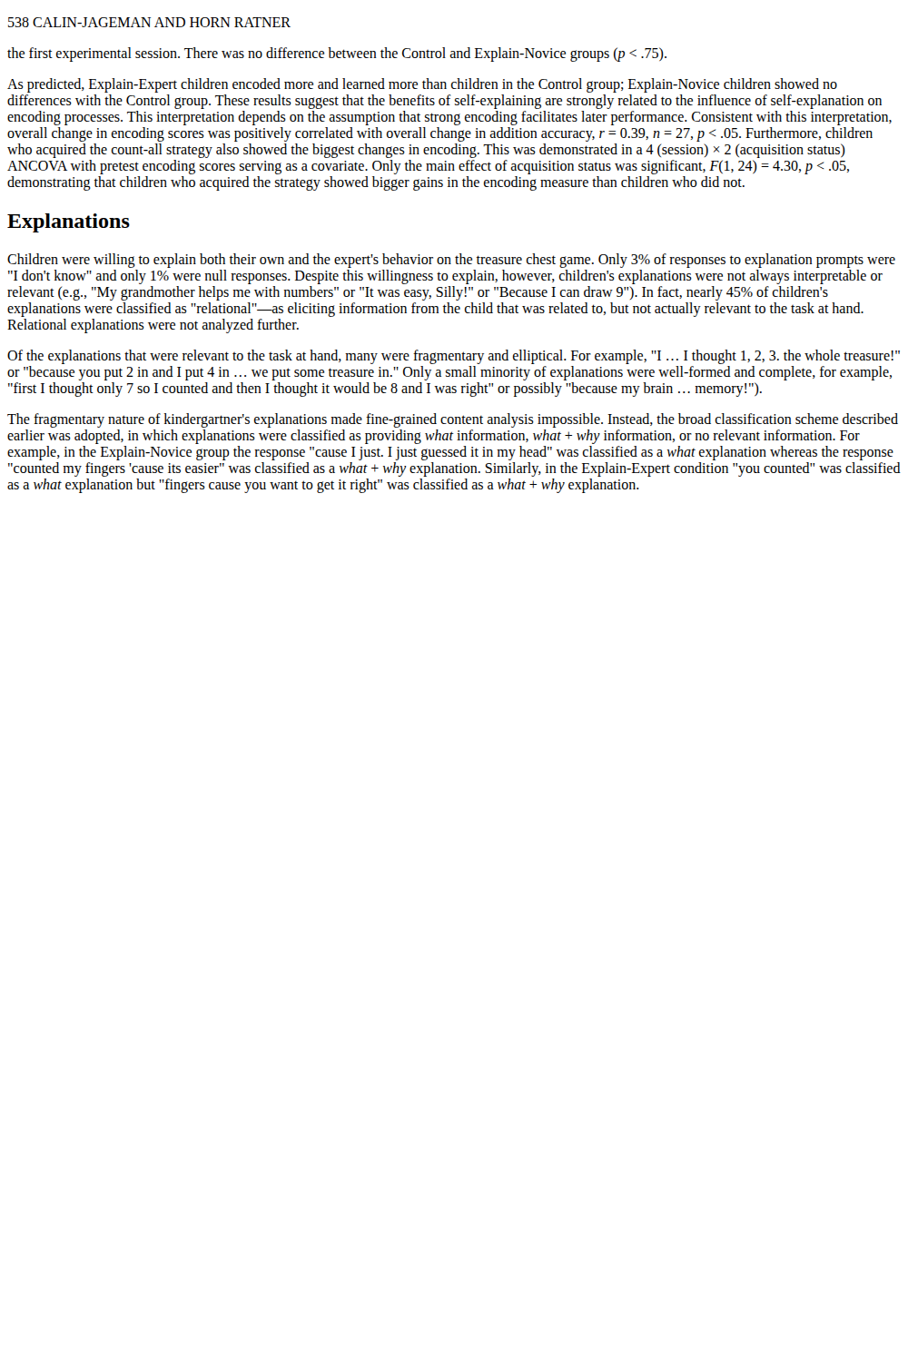538 CALIN-JAGEMAN AND HORN RATNER
the first experimental session. There was no difference between the Control and Explain-Novice groups (p < .75).
As predicted, Explain-Expert children encoded more and learned more than children in the Control group; Explain-Novice children showed no differences with the Control group. These results suggest that the benefits of self-explaining are strongly related to the influence of self-explanation on encoding processes. This interpretation depends on the assumption that strong encoding facilitates later performance. Consistent with this interpretation, overall change in encoding scores was positively correlated with overall change in addition accuracy, r = 0.39, n = 27, p < .05. Furthermore, children who acquired the count-all strategy also showed the biggest changes in encoding. This was demonstrated in a 4 (session) × 2 (acquisition status) ANCOVA with pretest encoding scores serving as a covariate. Only the main effect of acquisition status was significant, F(1, 24) = 4.30, p < .05, demonstrating that children who acquired the strategy showed bigger gains in the encoding measure than children who did not.
Explanations
Children were willing to explain both their own and the expert's behavior on the treasure chest game. Only 3% of responses to explanation prompts were "I don't know" and only 1% were null responses. Despite this willingness to explain, however, children's explanations were not always interpretable or relevant (e.g., "My grandmother helps me with numbers" or "It was easy, Silly!" or "Because I can draw 9"). In fact, nearly 45% of children's explanations were classified as "relational"—as eliciting information from the child that was related to, but not actually relevant to the task at hand. Relational explanations were not analyzed further.
Of the explanations that were relevant to the task at hand, many were fragmentary and elliptical. For example, "I … I thought 1, 2, 3. the whole treasure!" or "because you put 2 in and I put 4 in … we put some treasure in." Only a small minority of explanations were well-formed and complete, for example, "first I thought only 7 so I counted and then I thought it would be 8 and I was right" or possibly "because my brain … memory!").
The fragmentary nature of kindergartner's explanations made fine-grained content analysis impossible. Instead, the broad classification scheme described earlier was adopted, in which explanations were classified as providing what information, what + why information, or no relevant information. For example, in the Explain-Novice group the response "cause I just. I just guessed it in my head" was classified as a what explanation whereas the response "counted my fingers 'cause its easier" was classified as a what + why explanation. Similarly, in the Explain-Expert condition "you counted" was classified as a what explanation but "fingers cause you want to get it right" was classified as a what + why explanation.